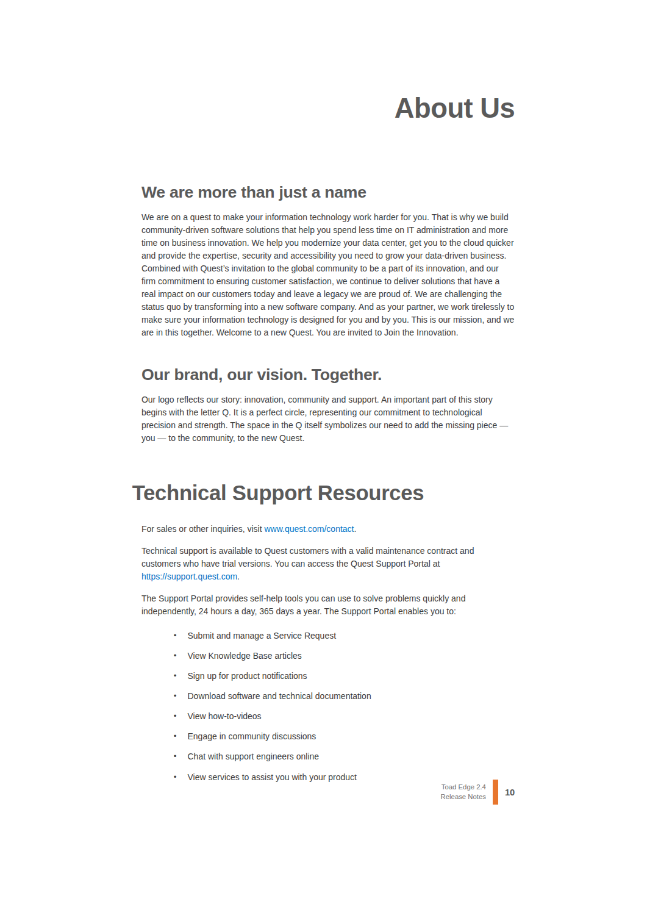About Us
We are more than just a name
We are on a quest to make your information technology work harder for you. That is why we build community-driven software solutions that help you spend less time on IT administration and more time on business innovation. We help you modernize your data center, get you to the cloud quicker and provide the expertise, security and accessibility you need to grow your data-driven business. Combined with Quest’s invitation to the global community to be a part of its innovation, and our firm commitment to ensuring customer satisfaction, we continue to deliver solutions that have a real impact on our customers today and leave a legacy we are proud of. We are challenging the status quo by transforming into a new software company. And as your partner, we work tirelessly to make sure your information technology is designed for you and by you. This is our mission, and we are in this together. Welcome to a new Quest. You are invited to Join the Innovation.
Our brand, our vision. Together.
Our logo reflects our story: innovation, community and support. An important part of this story begins with the letter Q. It is a perfect circle, representing our commitment to technological precision and strength. The space in the Q itself symbolizes our need to add the missing piece — you — to the community, to the new Quest.
Technical Support Resources
For sales or other inquiries, visit www.quest.com/contact.
Technical support is available to Quest customers with a valid maintenance contract and customers who have trial versions. You can access the Quest Support Portal at https://support.quest.com.
The Support Portal provides self-help tools you can use to solve problems quickly and independently, 24 hours a day, 365 days a year. The Support Portal enables you to:
Submit and manage a Service Request
View Knowledge Base articles
Sign up for product notifications
Download software and technical documentation
View how-to-videos
Engage in community discussions
Chat with support engineers online
View services to assist you with your product
Toad Edge 2.4
Release Notes
10